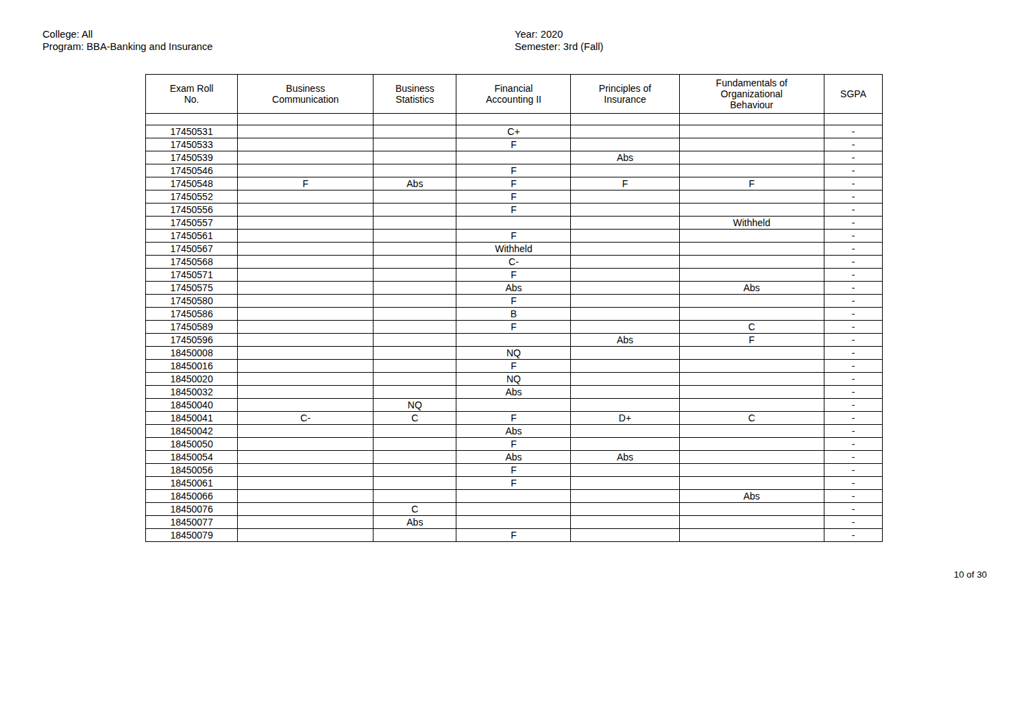| College: All | Year: 2020 |
| Program: BBA-Banking and Insurance | Semester: 3rd (Fall) |
| Exam Roll No. | Business Communication | Business Statistics | Financial Accounting II | Principles of Insurance | Fundamentals of Organizational Behaviour | SGPA |
| --- | --- | --- | --- | --- | --- | --- |
| 17450531 | | | C+ | | | - |
| 17450533 | | | F | | | - |
| 17450539 | | | | Abs | | - |
| 17450546 | | | F | | | - |
| 17450548 | F | Abs | F | F | F | - |
| 17450552 | | | F | | | - |
| 17450556 | | | F | | | - |
| 17450557 | | | | | Withheld | - |
| 17450561 | | | F | | | - |
| 17450567 | | | Withheld | | | - |
| 17450568 | | | C- | | | - |
| 17450571 | | | F | | | - |
| 17450575 | | | Abs | | Abs | - |
| 17450580 | | | F | | | - |
| 17450586 | | | B | | | - |
| 17450589 | | | F | | C | - |
| 17450596 | | | | Abs | F | - |
| 18450008 | | | NQ | | | - |
| 18450016 | | | F | | | - |
| 18450020 | | | NQ | | | - |
| 18450032 | | | Abs | | | - |
| 18450040 | | NQ | | | | - |
| 18450041 | C- | C | F | D+ | C | - |
| 18450042 | | | Abs | | | - |
| 18450050 | | | F | | | - |
| 18450054 | | | Abs | Abs | | - |
| 18450056 | | | F | | | - |
| 18450061 | | | F | | | - |
| 18450066 | | | | | Abs | - |
| 18450076 | | C | | | | - |
| 18450077 | | Abs | | | | - |
| 18450079 | | | F | | | - |
10 of 30